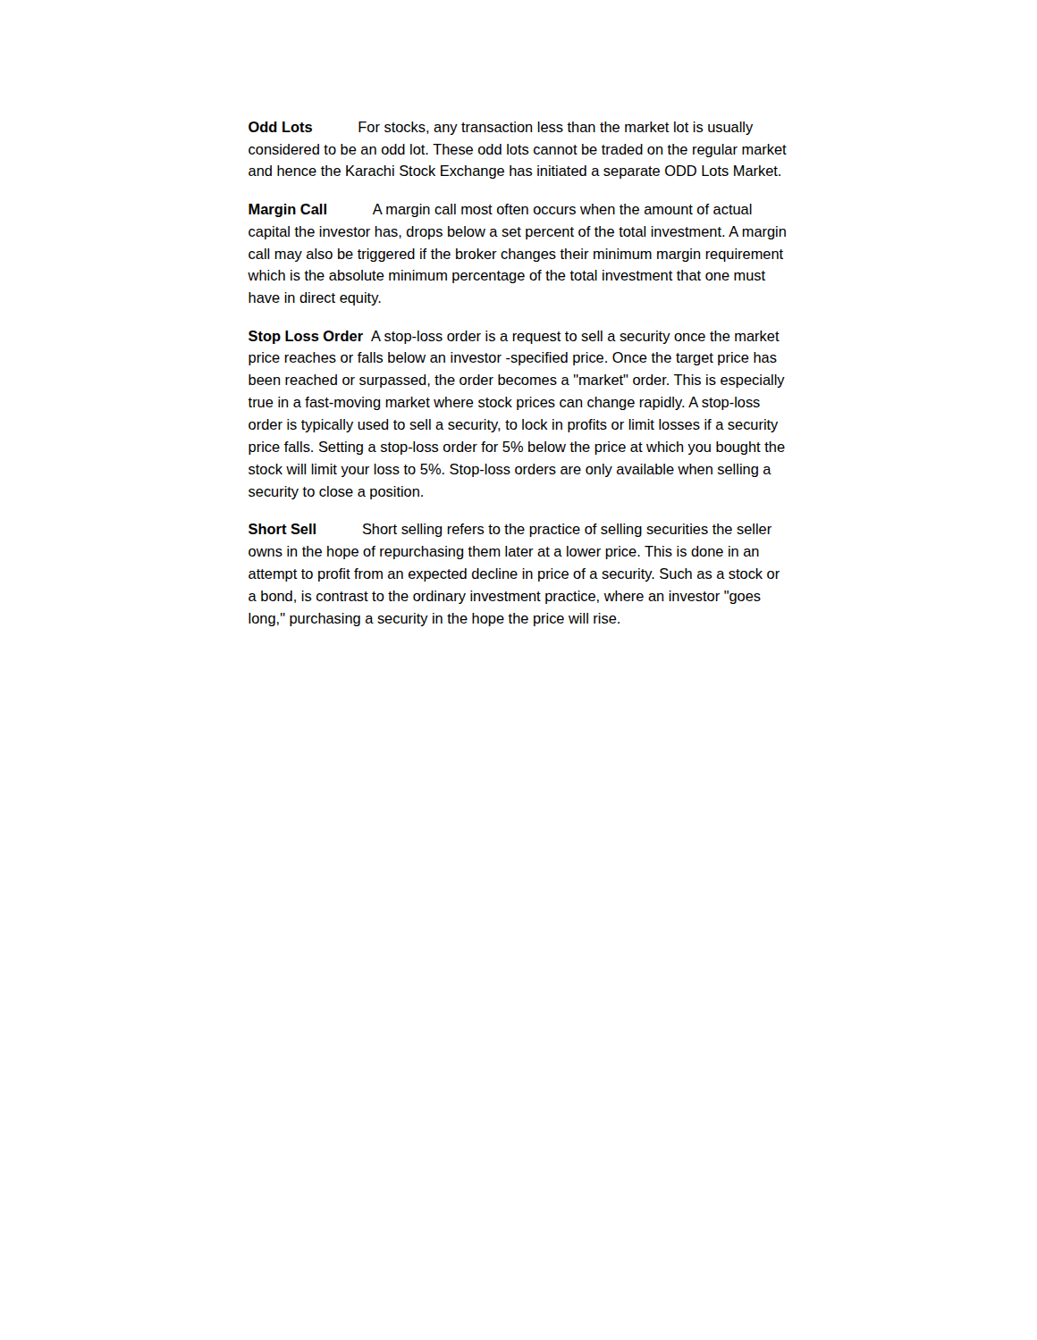Odd Lots For stocks, any transaction less than the market lot is usually considered to be an odd lot. These odd lots cannot be traded on the regular market and hence the Karachi Stock Exchange has initiated a separate ODD Lots Market.
Margin Call A margin call most often occurs when the amount of actual capital the investor has, drops below a set percent of the total investment. A margin call may also be triggered if the broker changes their minimum margin requirement which is the absolute minimum percentage of the total investment that one must have in direct equity.
Stop Loss Order A stop-loss order is a request to sell a security once the market price reaches or falls below an investor -specified price. Once the target price has been reached or surpassed, the order becomes a "market" order. This is especially true in a fast-moving market where stock prices can change rapidly. A stop-loss order is typically used to sell a security, to lock in profits or limit losses if a security price falls. Setting a stop-loss order for 5% below the price at which you bought the stock will limit your loss to 5%. Stop-loss orders are only available when selling a security to close a position.
Short Sell Short selling refers to the practice of selling securities the seller owns in the hope of repurchasing them later at a lower price. This is done in an attempt to profit from an expected decline in price of a security. Such as a stock or a bond, is contrast to the ordinary investment practice, where an investor "goes long," purchasing a security in the hope the price will rise.